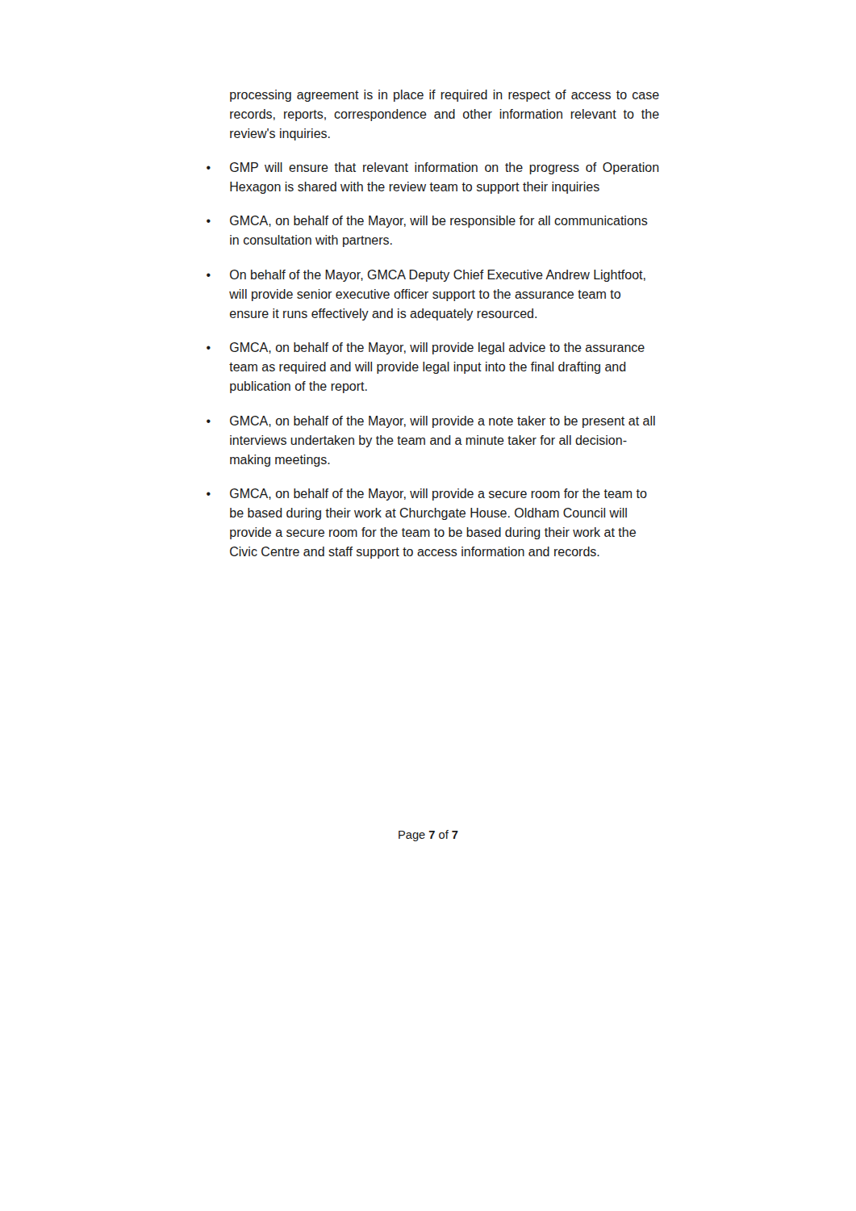processing agreement is in place if required in respect of access to case records, reports, correspondence and other information relevant to the review's inquiries.
GMP will ensure that relevant information on the progress of Operation Hexagon is shared with the review team to support their inquiries
GMCA, on behalf of the Mayor, will be responsible for all communications in consultation with partners.
On behalf of the Mayor, GMCA Deputy Chief Executive Andrew Lightfoot, will provide senior executive officer support to the assurance team to ensure it runs effectively and is adequately resourced.
GMCA, on behalf of the Mayor, will provide legal advice to the assurance team as required and will provide legal input into the final drafting and publication of the report.
GMCA, on behalf of the Mayor, will provide a note taker to be present at all interviews undertaken by the team and a minute taker for all decision-making meetings.
GMCA, on behalf of the Mayor, will provide a secure room for the team to be based during their work at Churchgate House. Oldham Council will provide a secure room for the team to be based during their work at the Civic Centre and staff support to access information and records.
Page 7 of 7